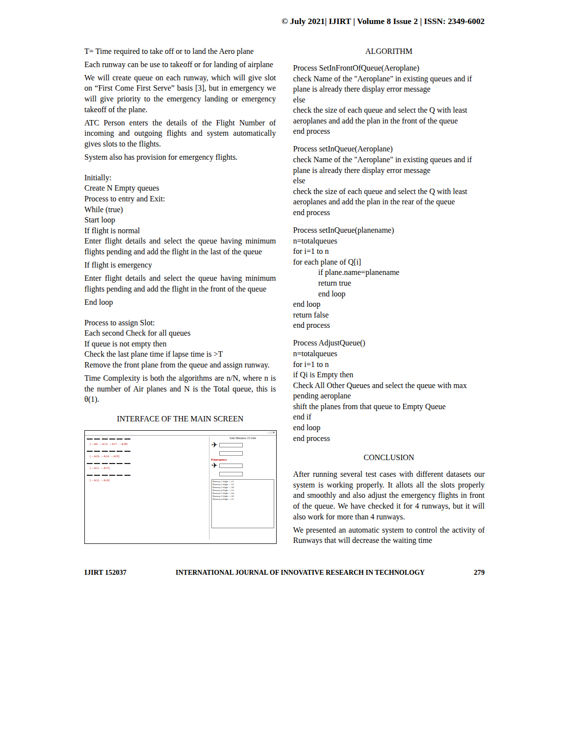© July 2021| IJIRT | Volume 8 Issue 2 | ISSN: 2349-6002
T= Time required to take off or to land the Aero plane
Each runway can be use to takeoff or for landing of airplane
We will create queue on each runway, which will give slot on “First Come First Serve” basis [3], but in emergency we will give priority to the emergency landing or emergency takeoff of the plane.
ATC Person enters the details of the Flight Number of incoming and outgoing flights and system automatically gives slots to the flights.
System also has provision for emergency flights.
Initially:
Create N Empty queues
Process to entry and Exit:
While (true)
Start loop
If flight is normal
Enter flight details and select the queue having minimum flights pending and add the flight in the last of the queue
If flight is emergency
Enter flight details and select the queue having minimum flights pending and add the flight in the front of the queue
End loop
Process to assign Slot:
Each second Check for all queues
If queue is not empty then
Check the last plane time if lapse time is >T
Remove the front plane from the queue and assign runway.
Time Complexity is both the algorithms are n/N, where n is the number of Air planes and N is the Total queue, this is θ(1).
INTERFACE OF THE MAIN SCREEN
– □ ✕
━━ ━━ ━━ ━━ ━━ ━━
[→A9, →A13, →A17, →A18]
━━ ━━ ━━ ━━ ━━ ━━
[→A10, →A14, →A19]
━━ ━━ ━━ ━━ ━━ ━━
[→A11, →A15]
━━ ━━ ━━ ━━ ━━ ━━
[→A12, →A16]
Safe Distance 15 Unit
✈
✈
Emergency
✈
✈
Runway 1 flight →A7
Runway 2 flight →A2
Runway 3 flight →A8
Runway 4 flight →A1
Runway 2 flight →A4
Runway 3 flight →A6
Runway 4 flight →A5
ALGORITHM
Process SetInFrontOfQueue(Aeroplane)
check Name of the "Aeroplane" in existing queues and if plane is already there display error message
else
check the size of each queue and select the Q with least aeroplanes and add the plan in the front of the queue
end process
Process setInQueue(Aeroplane)
check Name of the "Aeroplane" in existing queues and if plane is already there display error message
else
check the size of each queue and select the Q with least aeroplanes and add the plan in the rear of the queue
end process
Process setInQueue(planename)
n=totalqueues
for i=1 to n
for each plane of Q[i]
if plane.name=planename
return true
end loop
end loop
return false
end process
Process AdjustQueue()
n=totalqueues
for i=1 to n
if Qi is Empty then
Check All Other Queues and select the queue with max pending aeroplane
shift the planes from that queue to Empty Queue
end if
end loop
end process
CONCLUSION
After running several test cases with different datasets our system is working properly. It allots all the slots properly and smoothly and also adjust the emergency flights in front of the queue. We have checked it for 4 runways, but it will also work for more than 4 runways.
We presented an automatic system to control the activity of Runways that will decrease the waiting time
IJIRT 152037 INTERNATIONAL JOURNAL OF INNOVATIVE RESEARCH IN TECHNOLOGY 279